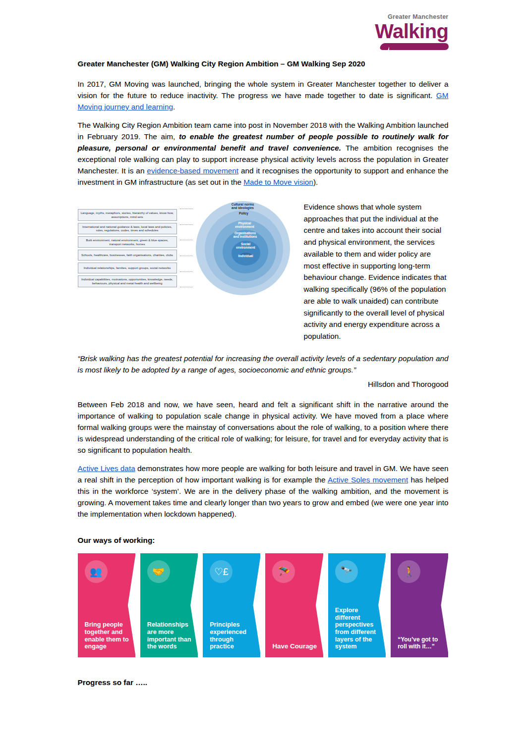Greater Manchester Walking
Greater Manchester (GM) Walking City Region Ambition – GM Walking Sep 2020
In 2017, GM Moving was launched, bringing the whole system in Greater Manchester together to deliver a vision for the future to reduce inactivity. The progress we have made together to date is significant. GM Moving journey and learning.
The Walking City Region Ambition team came into post in November 2018 with the Walking Ambition launched in February 2019. The aim, to enable the greatest number of people possible to routinely walk for pleasure, personal or environmental benefit and travel convenience. The ambition recognises the exceptional role walking can play to support increase physical activity levels across the population in Greater Manchester. It is an evidence-based movement and it recognises the opportunity to support and enhance the investment in GM infrastructure (as set out in the Made to Move vision).
Language, myths, metaphors, stories, hierarchy of values, know how, assumptions, mind sets
International and national guidance & laws, local laws and policies, rules, regulations, codes, times and schedules
Built environment, natural environment, green & blue spaces, transport networks, homes
Schools, healthcare, businesses, faith organisations, charities, clubs
Individual relationships, families, support groups, social networks
Individual capabilities, motivations, opportunities, knowledge, needs, behaviours, physical and metal health and wellbeing
Cultural norms
and ideologies
Policy
Physical
environment
Organisations
and institutions
Social
environment
Individual
Evidence shows that whole system approaches that put the individual at the centre and takes into account their social and physical environment, the services available to them and wider policy are most effective in supporting long-term behaviour change. Evidence indicates that walking specifically (96% of the population are able to walk unaided) can contribute significantly to the overall level of physical activity and energy expenditure across a population.
“Brisk walking has the greatest potential for increasing the overall activity levels of a sedentary population and is most likely to be adopted by a range of ages, socioeconomic and ethnic groups.”
Hillsdon and Thorogood
Between Feb 2018 and now, we have seen, heard and felt a significant shift in the narrative around the importance of walking to population scale change in physical activity. We have moved from a place where formal walking groups were the mainstay of conversations about the role of walking, to a position where there is widespread understanding of the critical role of walking; for leisure, for travel and for everyday activity that is so significant to population health.
Active Lives data demonstrates how more people are walking for both leisure and travel in GM. We have seen a real shift in the perception of how important walking is for example the Active Soles movement has helped this in the workforce ‘system’. We are in the delivery phase of the walking ambition, and the movement is growing. A movement takes time and clearly longer than two years to grow and embed (we were one year into the implementation when lockdown happened).
Our ways of working:
👥
Bring people together and enable them to engage
🤝
Relationships are more important than the words
♡£
Principles experienced through practice
🪂
Have Courage
🔭
Explore different perspectives from different layers of the system
🚶
“You’ve got to roll with it…”
Progress so far …..